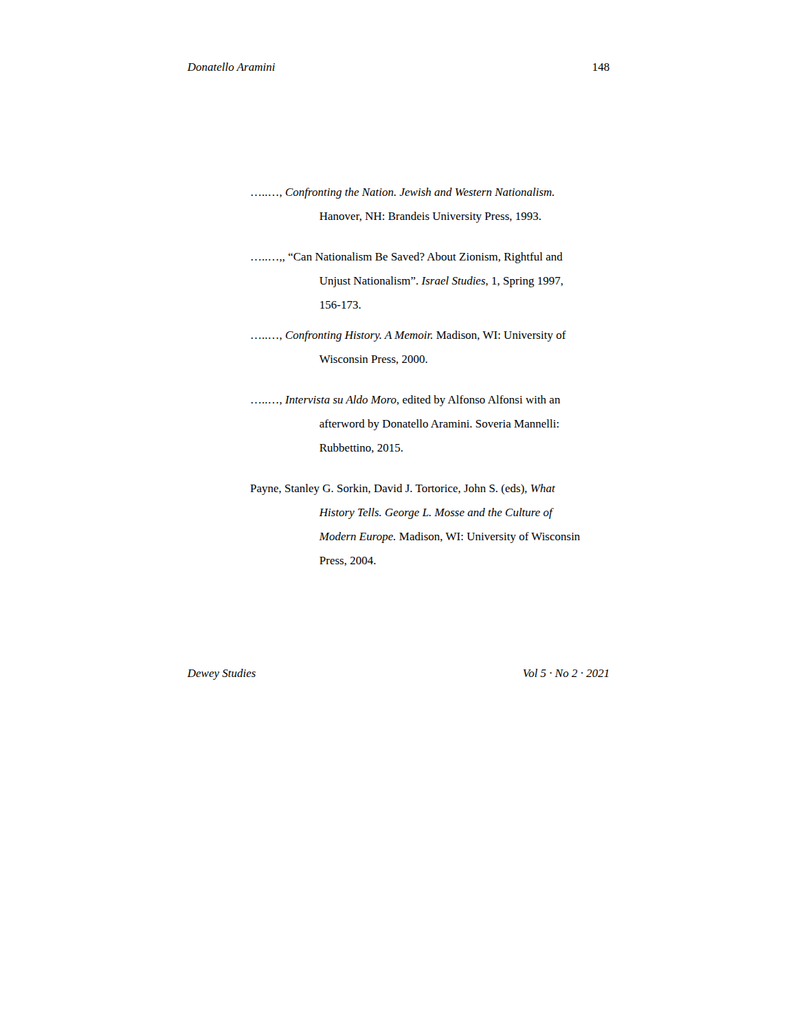Donatello Aramini 148
…..…, Confronting the Nation. Jewish and Western Nationalism. Hanover, NH: Brandeis University Press, 1993.
…..…,, “Can Nationalism Be Saved? About Zionism, Rightful and Unjust Nationalism”. Israel Studies, 1, Spring 1997, 156-173.
…..…, Confronting History. A Memoir. Madison, WI: University of Wisconsin Press, 2000.
…..…, Intervista su Aldo Moro, edited by Alfonso Alfonsi with an afterword by Donatello Aramini. Soveria Mannelli: Rubbettino, 2015.
Payne, Stanley G. Sorkin, David J. Tortorice, John S. (eds), What History Tells. George L. Mosse and the Culture of Modern Europe. Madison, WI: University of Wisconsin Press, 2004.
Dewey Studies Vol 5 · No 2 · 2021